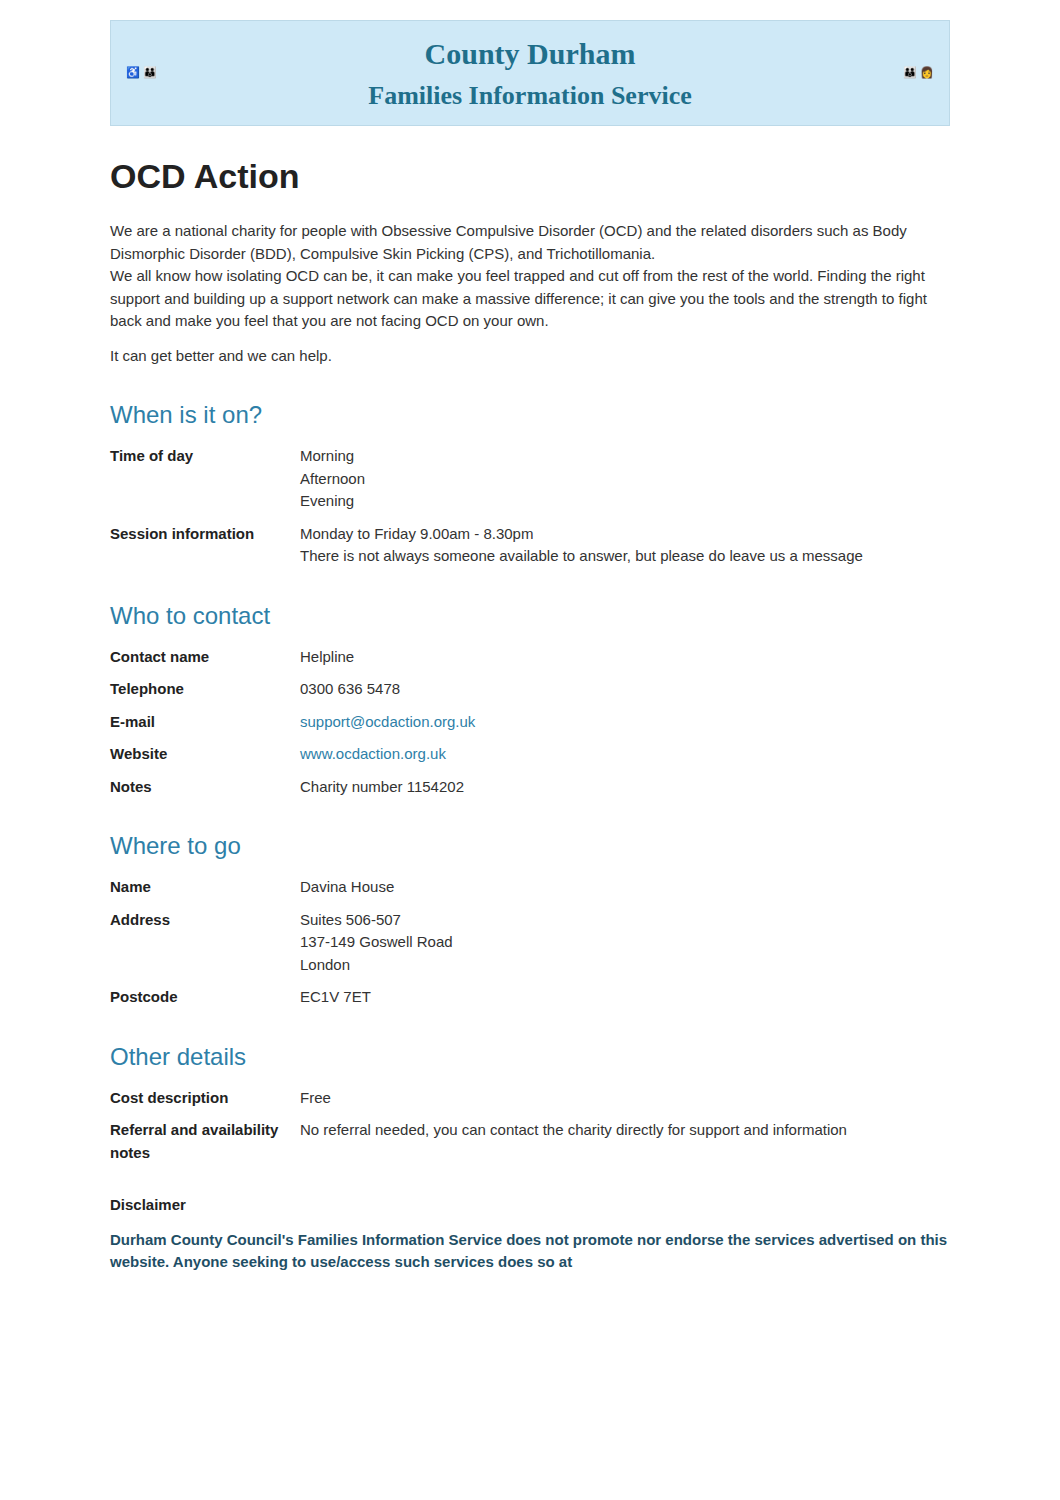♿ 👪
County Durham
Families Information Service
👪 👩
OCD Action
We are a national charity for people with Obsessive Compulsive Disorder (OCD) and the related disorders such as Body Dismorphic Disorder (BDD), Compulsive Skin Picking (CPS), and Trichotillomania.
We all know how isolating OCD can be, it can make you feel trapped and cut off from the rest of the world. Finding the right support and building up a support network can make a massive difference; it can give you the tools and the strength to fight back and make you feel that you are not facing OCD on your own.
It can get better and we can help.
When is it on?
Time of day
Morning Afternoon Evening
Session information
Monday to Friday 9.00am - 8.30pm There is not always someone available to answer, but please do leave us a message
Who to contact
Contact name
Helpline
Telephone
0300 636 5478
E-mail
support@ocdaction.org.uk
Website
www.ocdaction.org.uk
Notes
Charity number 1154202
Where to go
Name
Davina House
Address
Suites 506-507 137-149 Goswell Road London
Postcode
EC1V 7ET
Other details
Cost description
Free
Referral and availability notes
No referral needed, you can contact the charity directly for support and information
Disclaimer
Durham County Council's Families Information Service does not promote nor endorse the services advertised on this website. Anyone seeking to use/access such services does so at